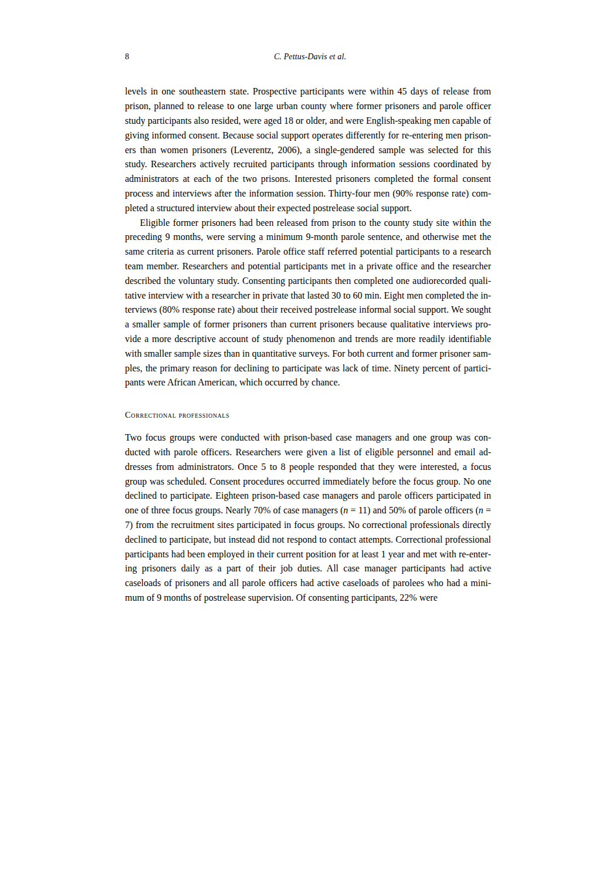8 C. Pettus-Davis et al.
levels in one southeastern state. Prospective participants were within 45 days of release from prison, planned to release to one large urban county where former prisoners and parole officer study participants also resided, were aged 18 or older, and were English-speaking men capable of giving informed consent. Because social support operates differently for re-entering men prisoners than women prisoners (Leverentz, 2006), a single-gendered sample was selected for this study. Researchers actively recruited participants through information sessions coordinated by administrators at each of the two prisons. Interested prisoners completed the formal consent process and interviews after the information session. Thirty-four men (90% response rate) completed a structured interview about their expected postrelease social support.
Eligible former prisoners had been released from prison to the county study site within the preceding 9 months, were serving a minimum 9-month parole sentence, and otherwise met the same criteria as current prisoners. Parole office staff referred potential participants to a research team member. Researchers and potential participants met in a private office and the researcher described the voluntary study. Consenting participants then completed one audiorecorded qualitative interview with a researcher in private that lasted 30 to 60 min. Eight men completed the interviews (80% response rate) about their received postrelease informal social support. We sought a smaller sample of former prisoners than current prisoners because qualitative interviews provide a more descriptive account of study phenomenon and trends are more readily identifiable with smaller sample sizes than in quantitative surveys. For both current and former prisoner samples, the primary reason for declining to participate was lack of time. Ninety percent of participants were African American, which occurred by chance.
Correctional professionals
Two focus groups were conducted with prison-based case managers and one group was conducted with parole officers. Researchers were given a list of eligible personnel and email addresses from administrators. Once 5 to 8 people responded that they were interested, a focus group was scheduled. Consent procedures occurred immediately before the focus group. No one declined to participate. Eighteen prison-based case managers and parole officers participated in one of three focus groups. Nearly 70% of case managers (n = 11) and 50% of parole officers (n = 7) from the recruitment sites participated in focus groups. No correctional professionals directly declined to participate, but instead did not respond to contact attempts. Correctional professional participants had been employed in their current position for at least 1 year and met with re-entering prisoners daily as a part of their job duties. All case manager participants had active caseloads of prisoners and all parole officers had active caseloads of parolees who had a minimum of 9 months of postrelease supervision. Of consenting participants, 22% were